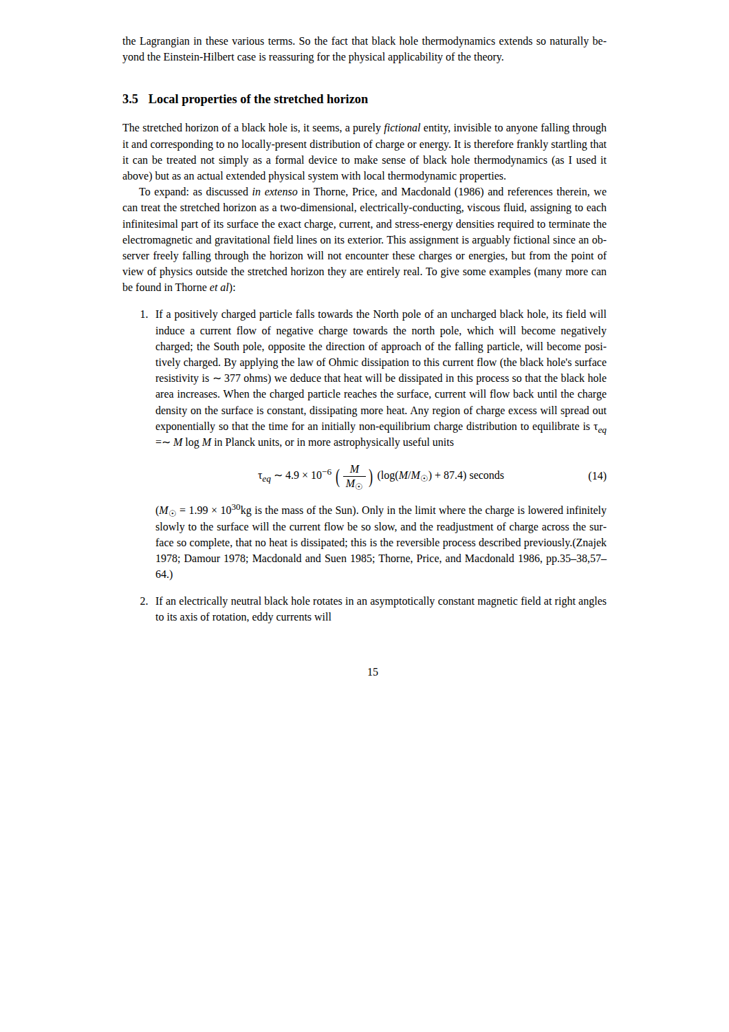the Lagrangian in these various terms. So the fact that black hole thermodynamics extends so naturally beyond the Einstein-Hilbert case is reassuring for the physical applicability of the theory.
3.5 Local properties of the stretched horizon
The stretched horizon of a black hole is, it seems, a purely fictional entity, invisible to anyone falling through it and corresponding to no locally-present distribution of charge or energy. It is therefore frankly startling that it can be treated not simply as a formal device to make sense of black hole thermodynamics (as I used it above) but as an actual extended physical system with local thermodynamic properties.
To expand: as discussed in extenso in Thorne, Price, and Macdonald (1986) and references therein, we can treat the stretched horizon as a two-dimensional, electrically-conducting, viscous fluid, assigning to each infinitesimal part of its surface the exact charge, current, and stress-energy densities required to terminate the electromagnetic and gravitational field lines on its exterior. This assignment is arguably fictional since an observer freely falling through the horizon will not encounter these charges or energies, but from the point of view of physics outside the stretched horizon they are entirely real. To give some examples (many more can be found in Thorne et al):
If a positively charged particle falls towards the North pole of an uncharged black hole, its field will induce a current flow of negative charge towards the north pole, which will become negatively charged; the South pole, opposite the direction of approach of the falling particle, will become positively charged. By applying the law of Ohmic dissipation to this current flow (the black hole's surface resistivity is ∼ 377 ohms) we deduce that heat will be dissipated in this process so that the black hole area increases. When the charged particle reaches the surface, current will flow back until the charge density on the surface is constant, dissipating more heat. Any region of charge excess will spread out exponentially so that the time for an initially non-equilibrium charge distribution to equilibrate is τeq =∼ M log M in Planck units, or in more astrophysically useful units
τeq ∼ 4.9 × 10−6 (MM☉) (log(M/M☉) + 87.4) seconds (14)
(M☉ = 1.99 × 1030kg is the mass of the Sun). Only in the limit where the charge is lowered infinitely slowly to the surface will the current flow be so slow, and the readjustment of charge across the surface so complete, that no heat is dissipated; this is the reversible process described previously.(Znajek 1978; Damour 1978; Macdonald and Suen 1985; Thorne, Price, and Macdonald 1986, pp.35–38,57–64.)
If an electrically neutral black hole rotates in an asymptotically constant magnetic field at right angles to its axis of rotation, eddy currents will
15